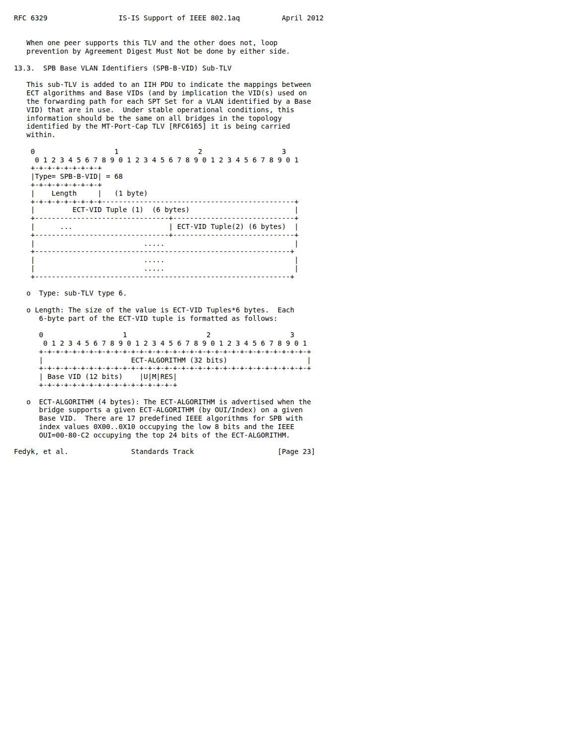RFC 6329 IS-IS Support of IEEE 802.1aq April 2012 When one peer supports this TLV and the other does not, loop prevention by Agreement Digest Must Not be done by either side. 13.3. SPB Base VLAN Identifiers (SPB-B-VID) Sub-TLV This sub-TLV is added to an IIH PDU to indicate the mappings between ECT algorithms and Base VIDs (and by implication the VID(s) used on the forwarding path for each SPT Set for a VLAN identified by a Base VID) that are in use. Under stable operational conditions, this information should be the same on all bridges in the topology identified by the MT-Port-Cap TLV [RFC6165] it is being carried within. 0 1 2 3 0 1 2 3 4 5 6 7 8 9 0 1 2 3 4 5 6 7 8 9 0 1 2 3 4 5 6 7 8 9 0 1 +-+-+-+-+-+-+-+-+ |Type= SPB-B-VID| = 68 +-+-+-+-+-+-+-+-+ | Length | (1 byte) +-+-+-+-+-+-+-+-+----------------------------------------------+ | ECT-VID Tuple (1) (6 bytes) | +--------------------------------+-----------------------------+ | ... | ECT-VID Tuple(2) (6 bytes) | +--------------------------------+-----------------------------+ | ..... | +-------------------------------------------------------------+ | ..... | | ..... | +-------------------------------------------------------------+ o Type: sub-TLV type 6. o Length: The size of the value is ECT-VID Tuples*6 bytes. Each 6-byte part of the ECT-VID tuple is formatted as follows: 0 1 2 3 0 1 2 3 4 5 6 7 8 9 0 1 2 3 4 5 6 7 8 9 0 1 2 3 4 5 6 7 8 9 0 1 +-+-+-+-+-+-+-+-+-+-+-+-+-+-+-+-+-+-+-+-+-+-+-+-+-+-+-+-+-+-+-+-+ | ECT-ALGORITHM (32 bits) | +-+-+-+-+-+-+-+-+-+-+-+-+-+-+-+-+-+-+-+-+-+-+-+-+-+-+-+-+-+-+-+-+ | Base VID (12 bits) |U|M|RES| +-+-+-+-+-+-+-+-+-+-+-+-+-+-+-+-+ o ECT-ALGORITHM (4 bytes): The ECT-ALGORITHM is advertised when the bridge supports a given ECT-ALGORITHM (by OUI/Index) on a given Base VID. There are 17 predefined IEEE algorithms for SPB with index values 0X00..0X10 occupying the low 8 bits and the IEEE OUI=00-80-C2 occupying the top 24 bits of the ECT-ALGORITHM. Fedyk, et al. Standards Track [Page 23]